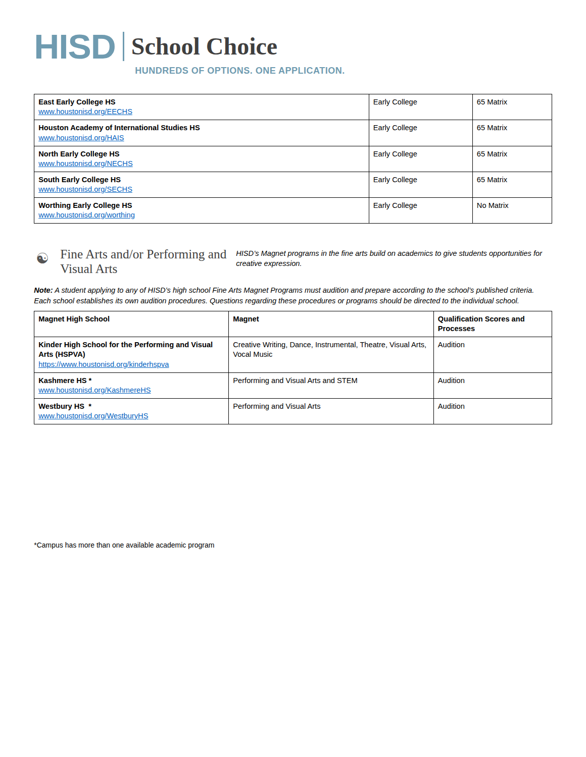HISD School Choice
HUNDREDS OF OPTIONS. ONE APPLICATION.
| East Early College HS www.houstonisd.org/EECHS | Early College | 65 Matrix |
| Houston Academy of International Studies HS www.houstonisd.org/HAIS | Early College | 65 Matrix |
| North Early College HS www.houstonisd.org/NECHS | Early College | 65 Matrix |
| South Early College HS www.houstonisd.org/SECHS | Early College | 65 Matrix |
| Worthing Early College HS www.houstonisd.org/worthing | Early College | No Matrix |
☯
Fine Arts and/or Performing and Visual Arts
HISD’s Magnet programs in the fine arts build on academics to give students opportunities for creative expression.
Note: A student applying to any of HISD’s high school Fine Arts Magnet Programs must audition and prepare according to the school’s published criteria. Each school establishes its own audition procedures. Questions regarding these procedures or programs should be directed to the individual school.
| Magnet High School | Magnet | Qualification Scores and Processes |
| --- | --- | --- |
| Kinder High School for the Performing and Visual Arts (HSPVA) https://www.houstonisd.org/kinderhspva | Creative Writing, Dance, Instrumental, Theatre, Visual Arts, Vocal Music | Audition |
| Kashmere HS * www.houstonisd.org/KashmereHS | Performing and Visual Arts and STEM | Audition |
| Westbury HS * www.houstonisd.org/WestburyHS | Performing and Visual Arts | Audition |
*Campus has more than one available academic program